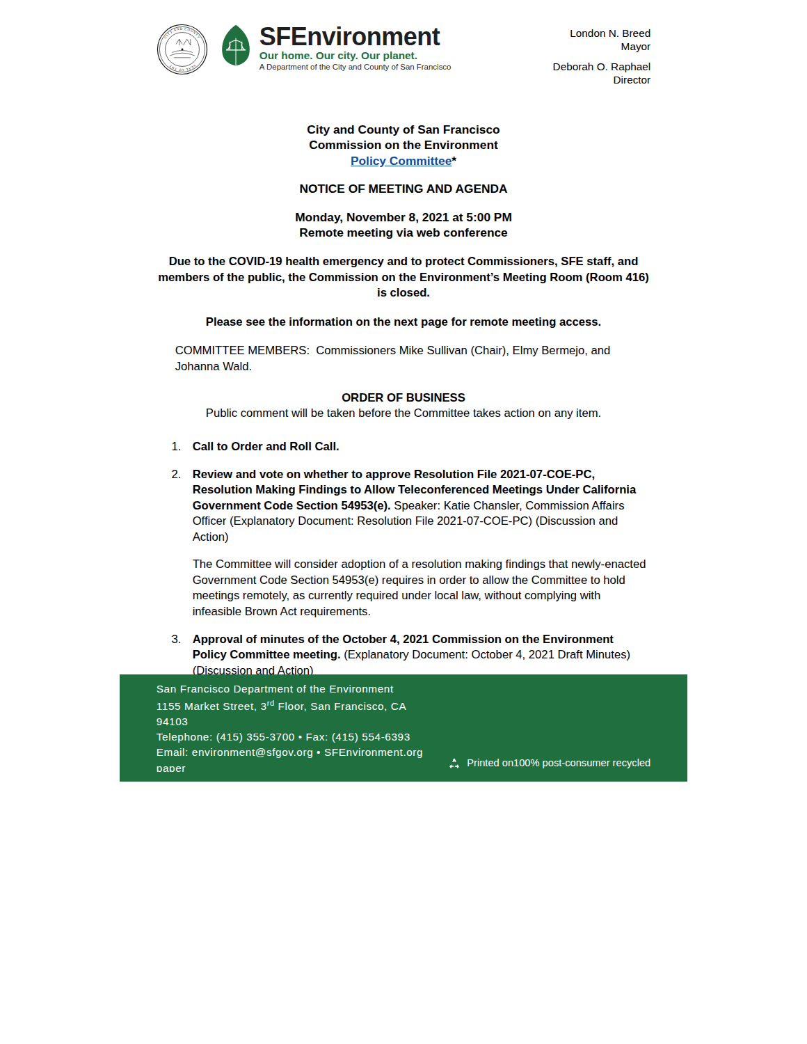CITY AND COUNTY SEAL OF THE
SFEnvironment
Our home. Our city. Our planet.
A Department of the City and County of San Francisco
London N. Breed
Mayor
Deborah O. Raphael
Director
City and County of San Francisco
Commission on the Environment
Policy Committee*
NOTICE OF MEETING AND AGENDA
Monday, November 8, 2021 at 5:00 PM
Remote meeting via web conference
Due to the COVID-19 health emergency and to protect Commissioners, SFE staff, and members of the public, the Commission on the Environment’s Meeting Room (Room 416) is closed.
Please see the information on the next page for remote meeting access.
COMMITTEE MEMBERS: Commissioners Mike Sullivan (Chair), Elmy Bermejo, and Johanna Wald.
ORDER OF BUSINESS
Public comment will be taken before the Committee takes action on any item.
Call to Order and Roll Call.
Review and vote on whether to approve Resolution File 2021-07-COE-PC, Resolution Making Findings to Allow Teleconferenced Meetings Under California Government Code Section 54953(e). Speaker: Katie Chansler, Commission Affairs Officer (Explanatory Document: Resolution File 2021-07-COE-PC) (Discussion and Action)
The Committee will consider adoption of a resolution making findings that newly-enacted Government Code Section 54953(e) requires in order to allow the Committee to hold meetings remotely, as currently required under local law, without complying with infeasible Brown Act requirements.
Approval of minutes of the October 4, 2021 Commission on the Environment Policy Committee meeting. (Explanatory Document: October 4, 2021 Draft Minutes) (Discussion and Action)
General Public Comment. Members of the public may address the Committee on matters that are within the Committee’s jurisdiction and are not on today’s agenda.
Overview of Proposed Updates to Chapter 7 of the Environment Code: Green Building Requirements for City Buildings. Sponsor: Deborah Raphael, Director; Speaker: Eden Brukman, Senior Green Building Coordinator. (Discussion)
San Francisco Department of the Environment
1155 Market Street, 3rd Floor, San Francisco, CA 94103
Telephone: (415) 355-3700 • Fax: (415) 554-6393
Email: environment@sfgov.org • SFEnvironment.org
paper
Printed on100% post-consumer recycled